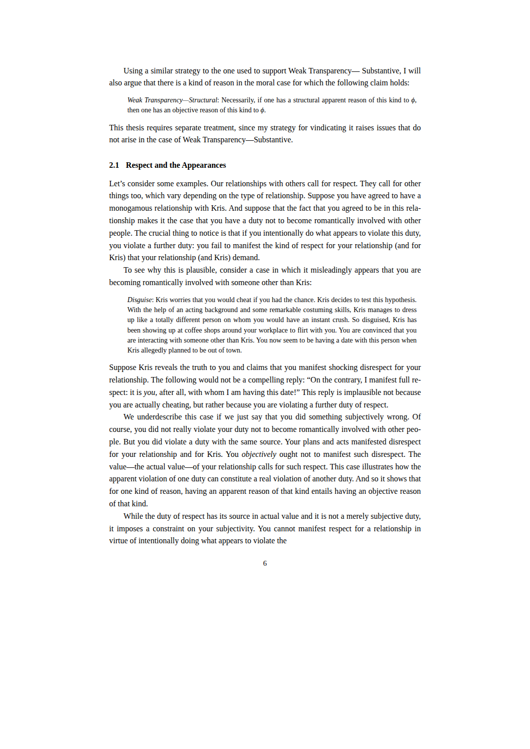Using a similar strategy to the one used to support Weak Transparency— Substantive, I will also argue that there is a kind of reason in the moral case for which the following claim holds:
Weak Transparency—Structural: Necessarily, if one has a structural apparent reason of this kind to ϕ, then one has an objective reason of this kind to ϕ.
This thesis requires separate treatment, since my strategy for vindicating it raises issues that do not arise in the case of Weak Transparency—Substantive.
2.1 Respect and the Appearances
Let’s consider some examples. Our relationships with others call for respect. They call for other things too, which vary depending on the type of relationship. Suppose you have agreed to have a monogamous relationship with Kris. And suppose that the fact that you agreed to be in this relationship makes it the case that you have a duty not to become romantically involved with other people. The crucial thing to notice is that if you intentionally do what appears to violate this duty, you violate a further duty: you fail to manifest the kind of respect for your relationship (and for Kris) that your relationship (and Kris) demand.
To see why this is plausible, consider a case in which it misleadingly appears that you are becoming romantically involved with someone other than Kris:
Disguise: Kris worries that you would cheat if you had the chance. Kris decides to test this hypothesis. With the help of an acting background and some remarkable costuming skills, Kris manages to dress up like a totally different person on whom you would have an instant crush. So disguised, Kris has been showing up at coffee shops around your workplace to flirt with you. You are convinced that you are interacting with someone other than Kris. You now seem to be having a date with this person when Kris allegedly planned to be out of town.
Suppose Kris reveals the truth to you and claims that you manifest shocking disrespect for your relationship. The following would not be a compelling reply: “On the contrary, I manifest full respect: it is you, after all, with whom I am having this date!” This reply is implausible not because you are actually cheating, but rather because you are violating a further duty of respect.
We underdescribe this case if we just say that you did something subjectively wrong. Of course, you did not really violate your duty not to become romantically involved with other people. But you did violate a duty with the same source. Your plans and acts manifested disrespect for your relationship and for Kris. You objectively ought not to manifest such disrespect. The value—the actual value—of your relationship calls for such respect. This case illustrates how the apparent violation of one duty can constitute a real violation of another duty. And so it shows that for one kind of reason, having an apparent reason of that kind entails having an objective reason of that kind.
While the duty of respect has its source in actual value and it is not a merely subjective duty, it imposes a constraint on your subjectivity. You cannot manifest respect for a relationship in virtue of intentionally doing what appears to violate the
6